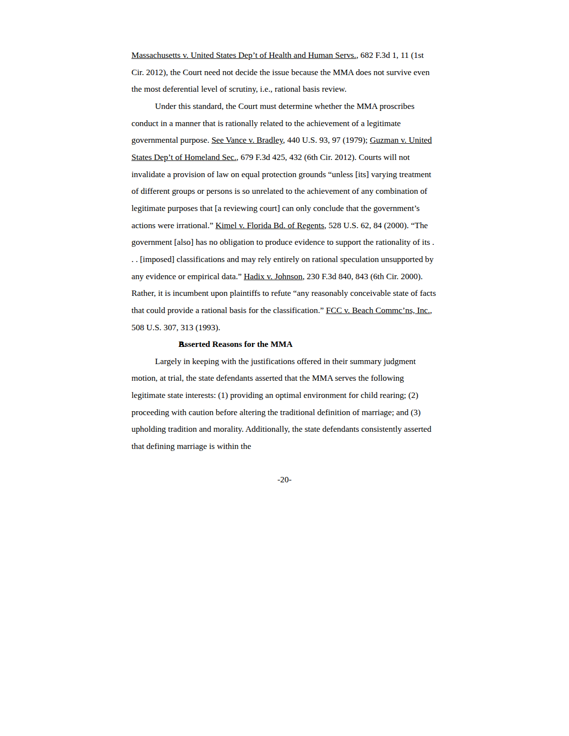Massachusetts v. United States Dep’t of Health and Human Servs., 682 F.3d 1, 11 (1st Cir. 2012), the Court need not decide the issue because the MMA does not survive even the most deferential level of scrutiny, i.e., rational basis review.
Under this standard, the Court must determine whether the MMA proscribes conduct in a manner that is rationally related to the achievement of a legitimate governmental purpose. See Vance v. Bradley, 440 U.S. 93, 97 (1979); Guzman v. United States Dep’t of Homeland Sec., 679 F.3d 425, 432 (6th Cir. 2012). Courts will not invalidate a provision of law on equal protection grounds “unless [its] varying treatment of different groups or persons is so unrelated to the achievement of any combination of legitimate purposes that [a reviewing court] can only conclude that the government’s actions were irrational.” Kimel v. Florida Bd. of Regents, 528 U.S. 62, 84 (2000). “The government [also] has no obligation to produce evidence to support the rationality of its . . . [imposed] classifications and may rely entirely on rational speculation unsupported by any evidence or empirical data.” Hadix v. Johnson, 230 F.3d 840, 843 (6th Cir. 2000). Rather, it is incumbent upon plaintiffs to refute “any reasonably conceivable state of facts that could provide a rational basis for the classification.” FCC v. Beach Commc’ns, Inc., 508 U.S. 307, 313 (1993).
B. Asserted Reasons for the MMA
Largely in keeping with the justifications offered in their summary judgment motion, at trial, the state defendants asserted that the MMA serves the following legitimate state interests: (1) providing an optimal environment for child rearing; (2) proceeding with caution before altering the traditional definition of marriage; and (3) upholding tradition and morality. Additionally, the state defendants consistently asserted that defining marriage is within the
-20-